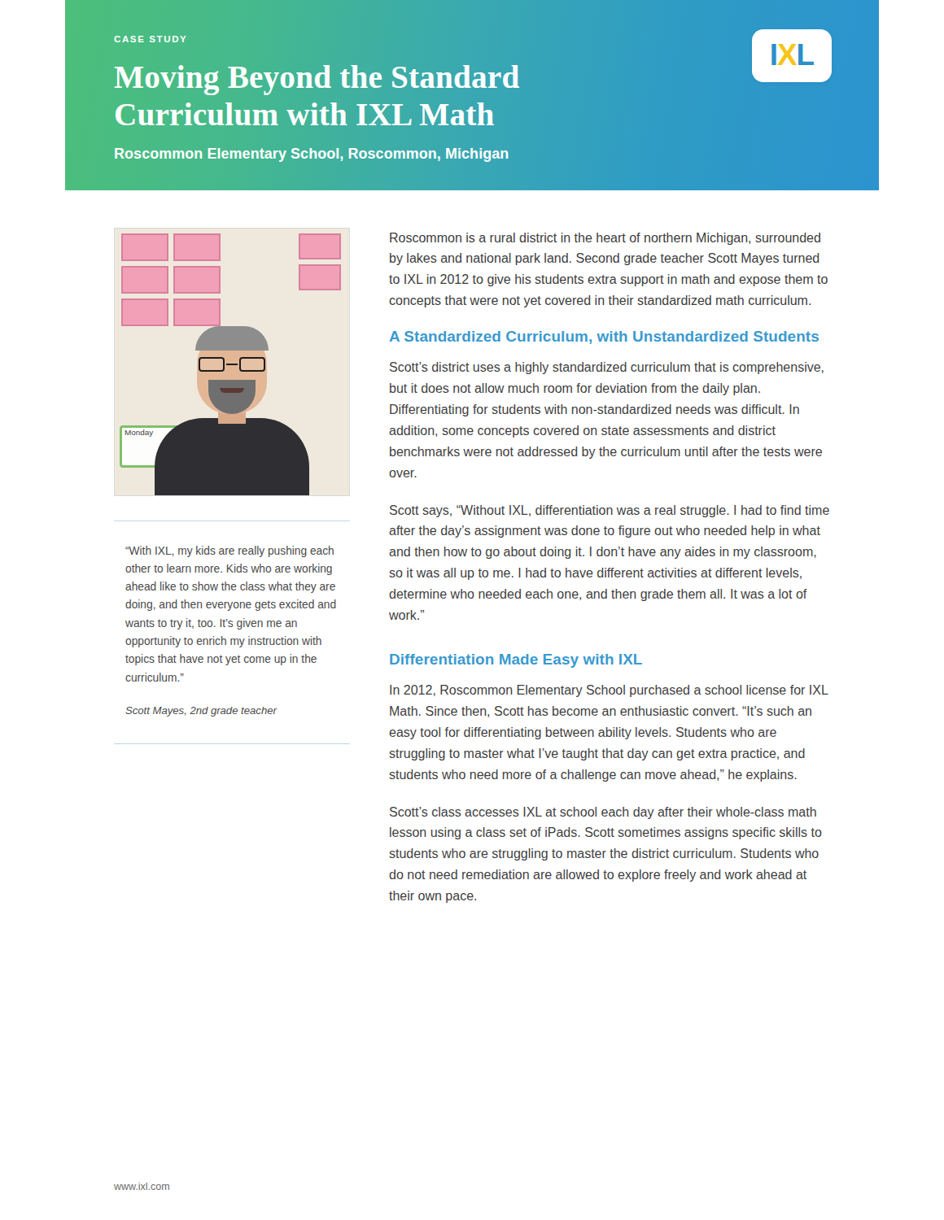IXL
Case Study
Moving Beyond the Standard Curriculum with IXL Math
Roscommon Elementary School, Roscommon, Michigan
Monday
“With IXL, my kids are really pushing each other to learn more. Kids who are working ahead like to show the class what they are doing, and then everyone gets excited and wants to try it, too. It’s given me an opportunity to enrich my instruction with topics that have not yet come up in the curriculum.”
Scott Mayes, 2nd grade teacher
Roscommon is a rural district in the heart of northern Michigan, surrounded by lakes and national park land. Second grade teacher Scott Mayes turned to IXL in 2012 to give his students extra support in math and expose them to concepts that were not yet covered in their standardized math curriculum.
A Standardized Curriculum, with Unstandardized Students
Scott’s district uses a highly standardized curriculum that is comprehensive, but it does not allow much room for deviation from the daily plan. Differentiating for students with non-standardized needs was difficult. In addition, some concepts covered on state assessments and district benchmarks were not addressed by the curriculum until after the tests were over.
Scott says, “Without IXL, differentiation was a real struggle. I had to find time after the day’s assignment was done to figure out who needed help in what and then how to go about doing it. I don’t have any aides in my classroom, so it was all up to me. I had to have different activities at different levels, determine who needed each one, and then grade them all. It was a lot of work.”
Differentiation Made Easy with IXL
In 2012, Roscommon Elementary School purchased a school license for IXL Math. Since then, Scott has become an enthusiastic convert. “It’s such an easy tool for differentiating between ability levels. Students who are struggling to master what I’ve taught that day can get extra practice, and students who need more of a challenge can move ahead,” he explains.
Scott’s class accesses IXL at school each day after their whole-class math lesson using a class set of iPads. Scott sometimes assigns specific skills to students who are struggling to master the district curriculum. Students who do not need remediation are allowed to explore freely and work ahead at their own pace.
www.ixl.com